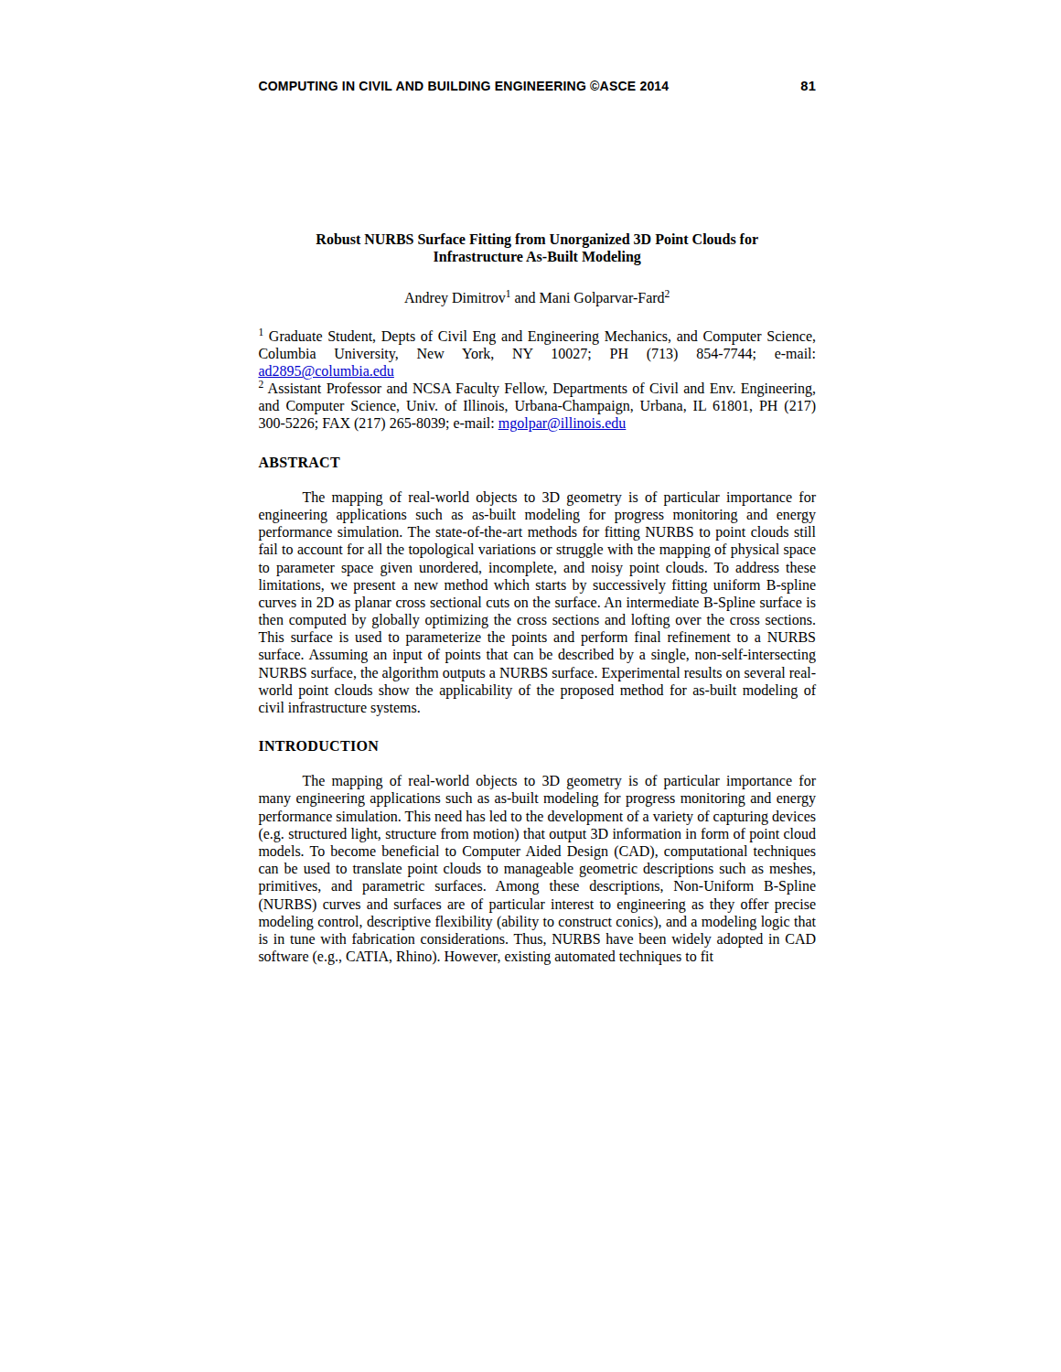COMPUTING IN CIVIL AND BUILDING ENGINEERING ©ASCE 2014 81
Robust NURBS Surface Fitting from Unorganized 3D Point Clouds for
Infrastructure As-Built Modeling
Andrey Dimitrov1 and Mani Golparvar-Fard2
1 Graduate Student, Depts of Civil Eng and Engineering Mechanics, and Computer Science, Columbia University, New York, NY 10027; PH (713) 854-7744; e-mail: ad2895@columbia.edu
2 Assistant Professor and NCSA Faculty Fellow, Departments of Civil and Env. Engineering, and Computer Science, Univ. of Illinois, Urbana-Champaign, Urbana, IL 61801, PH (217) 300-5226; FAX (217) 265-8039; e-mail: mgolpar@illinois.edu
ABSTRACT
The mapping of real-world objects to 3D geometry is of particular importance for engineering applications such as as-built modeling for progress monitoring and energy performance simulation. The state-of-the-art methods for fitting NURBS to point clouds still fail to account for all the topological variations or struggle with the mapping of physical space to parameter space given unordered, incomplete, and noisy point clouds. To address these limitations, we present a new method which starts by successively fitting uniform B-spline curves in 2D as planar cross sectional cuts on the surface. An intermediate B-Spline surface is then computed by globally optimizing the cross sections and lofting over the cross sections. This surface is used to parameterize the points and perform final refinement to a NURBS surface. Assuming an input of points that can be described by a single, non-self-intersecting NURBS surface, the algorithm outputs a NURBS surface. Experimental results on several real-world point clouds show the applicability of the proposed method for as-built modeling of civil infrastructure systems.
INTRODUCTION
The mapping of real-world objects to 3D geometry is of particular importance for many engineering applications such as as-built modeling for progress monitoring and energy performance simulation. This need has led to the development of a variety of capturing devices (e.g. structured light, structure from motion) that output 3D information in form of point cloud models. To become beneficial to Computer Aided Design (CAD), computational techniques can be used to translate point clouds to manageable geometric descriptions such as meshes, primitives, and parametric surfaces. Among these descriptions, Non-Uniform B-Spline (NURBS) curves and surfaces are of particular interest to engineering as they offer precise modeling control, descriptive flexibility (ability to construct conics), and a modeling logic that is in tune with fabrication considerations. Thus, NURBS have been widely adopted in CAD software (e.g., CATIA, Rhino). However, existing automated techniques to fit